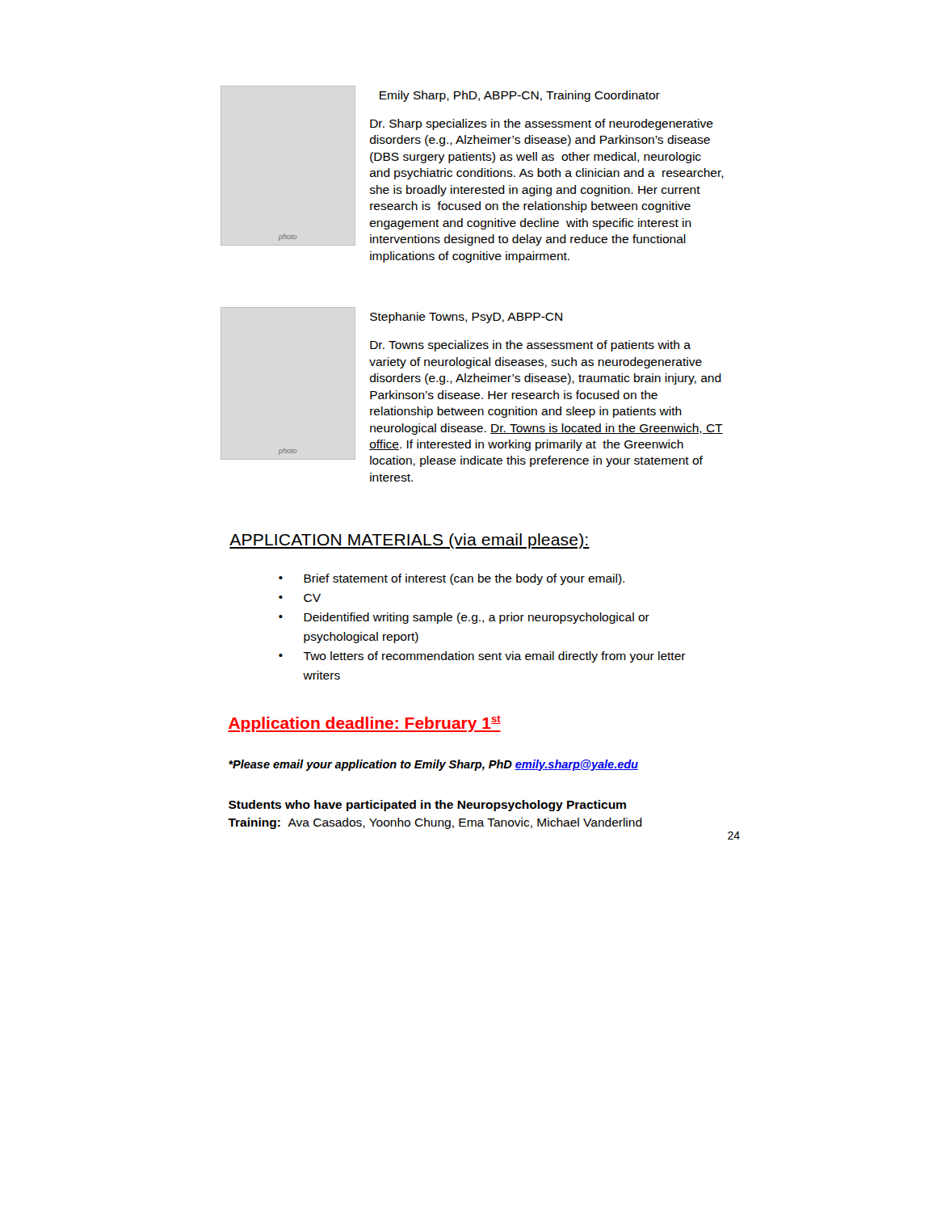photo
Emily Sharp, PhD, ABPP-CN, Training Coordinator
Dr. Sharp specializes in the assessment of neurodegenerative disorders (e.g., Alzheimer’s disease) and Parkinson’s disease (DBS surgery patients) as well as other medical, neurologic and psychiatric conditions. As both a clinician and a researcher, she is broadly interested in aging and cognition. Her current research is focused on the relationship between cognitive engagement and cognitive decline with specific interest in interventions designed to delay and reduce the functional implications of cognitive impairment.
photo
Stephanie Towns, PsyD, ABPP-CN
Dr. Towns specializes in the assessment of patients with a variety of neurological diseases, such as neurodegenerative disorders (e.g., Alzheimer’s disease), traumatic brain injury, and Parkinson’s disease. Her research is focused on the relationship between cognition and sleep in patients with neurological disease. Dr. Towns is located in the Greenwich, CT office. If interested in working primarily at the Greenwich location, please indicate this preference in your statement of interest.
APPLICATION MATERIALS (via email please):
Brief statement of interest (can be the body of your email).
CV
Deidentified writing sample (e.g., a prior neuropsychological or psychological report)
Two letters of recommendation sent via email directly from your letter writers
Application deadline: February 1st
*Please email your application to Emily Sharp, PhD emily.sharp@yale.edu
Students who have participated in the Neuropsychology Practicum
Training: Ava Casados, Yoonho Chung, Ema Tanovic, Michael Vanderlind
24